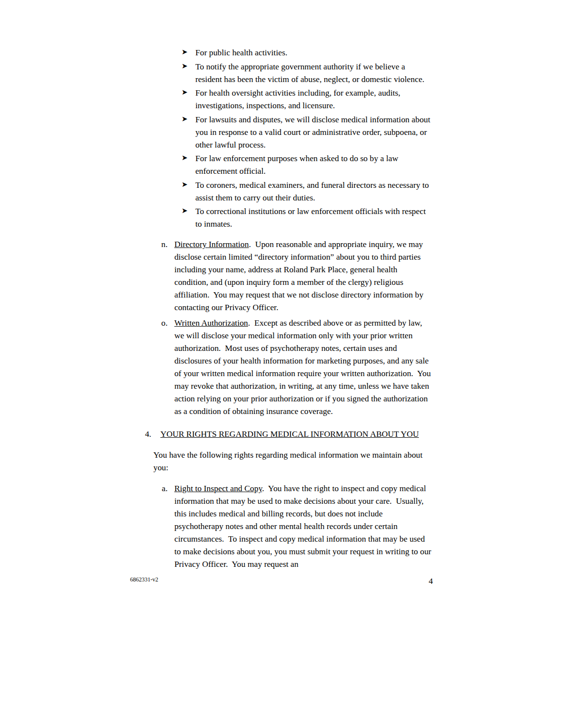For public health activities.
To notify the appropriate government authority if we believe a resident has been the victim of abuse, neglect, or domestic violence.
For health oversight activities including, for example, audits, investigations, inspections, and licensure.
For lawsuits and disputes, we will disclose medical information about you in response to a valid court or administrative order, subpoena, or other lawful process.
For law enforcement purposes when asked to do so by a law enforcement official.
To coroners, medical examiners, and funeral directors as necessary to assist them to carry out their duties.
To correctional institutions or law enforcement officials with respect to inmates.
Directory Information. Upon reasonable and appropriate inquiry, we may disclose certain limited “directory information” about you to third parties including your name, address at Roland Park Place, general health condition, and (upon inquiry form a member of the clergy) religious affiliation. You may request that we not disclose directory information by contacting our Privacy Officer.
Written Authorization. Except as described above or as permitted by law, we will disclose your medical information only with your prior written authorization. Most uses of psychotherapy notes, certain uses and disclosures of your health information for marketing purposes, and any sale of your written medical information require your written authorization. You may revoke that authorization, in writing, at any time, unless we have taken action relying on your prior authorization or if you signed the authorization as a condition of obtaining insurance coverage.
YOUR RIGHTS REGARDING MEDICAL INFORMATION ABOUT YOU
You have the following rights regarding medical information we maintain about you:
Right to Inspect and Copy. You have the right to inspect and copy medical information that may be used to make decisions about your care. Usually, this includes medical and billing records, but does not include psychotherapy notes and other mental health records under certain circumstances. To inspect and copy medical information that may be used to make decisions about you, you must submit your request in writing to our Privacy Officer. You may request an
6862331-v2 4